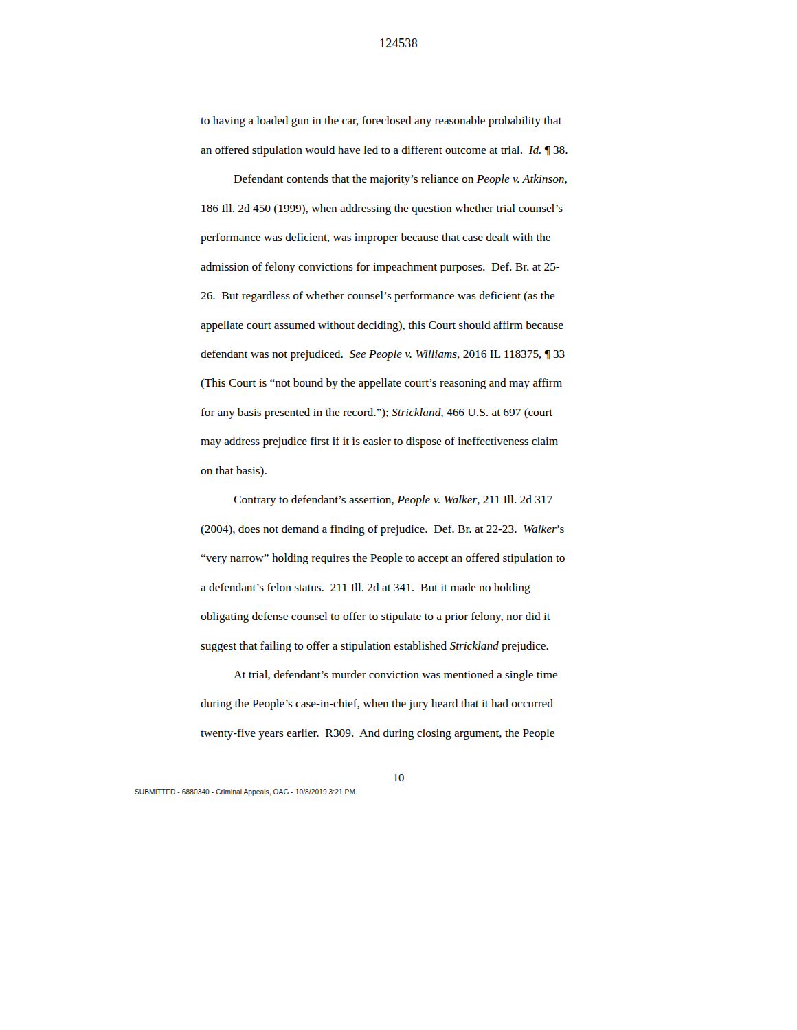124538
to having a loaded gun in the car, foreclosed any reasonable probability that an offered stipulation would have led to a different outcome at trial. Id. ¶ 38.
Defendant contends that the majority’s reliance on People v. Atkinson, 186 Ill. 2d 450 (1999), when addressing the question whether trial counsel’s performance was deficient, was improper because that case dealt with the admission of felony convictions for impeachment purposes. Def. Br. at 25-26. But regardless of whether counsel’s performance was deficient (as the appellate court assumed without deciding), this Court should affirm because defendant was not prejudiced. See People v. Williams, 2016 IL 118375, ¶ 33 (This Court is “not bound by the appellate court’s reasoning and may affirm for any basis presented in the record.”); Strickland, 466 U.S. at 697 (court may address prejudice first if it is easier to dispose of ineffectiveness claim on that basis).
Contrary to defendant’s assertion, People v. Walker, 211 Ill. 2d 317 (2004), does not demand a finding of prejudice. Def. Br. at 22-23. Walker’s “very narrow” holding requires the People to accept an offered stipulation to a defendant’s felon status. 211 Ill. 2d at 341. But it made no holding obligating defense counsel to offer to stipulate to a prior felony, nor did it suggest that failing to offer a stipulation established Strickland prejudice.
At trial, defendant’s murder conviction was mentioned a single time during the People’s case-in-chief, when the jury heard that it had occurred twenty-five years earlier. R309. And during closing argument, the People
10
SUBMITTED - 6880340 - Criminal Appeals, OAG - 10/8/2019 3:21 PM